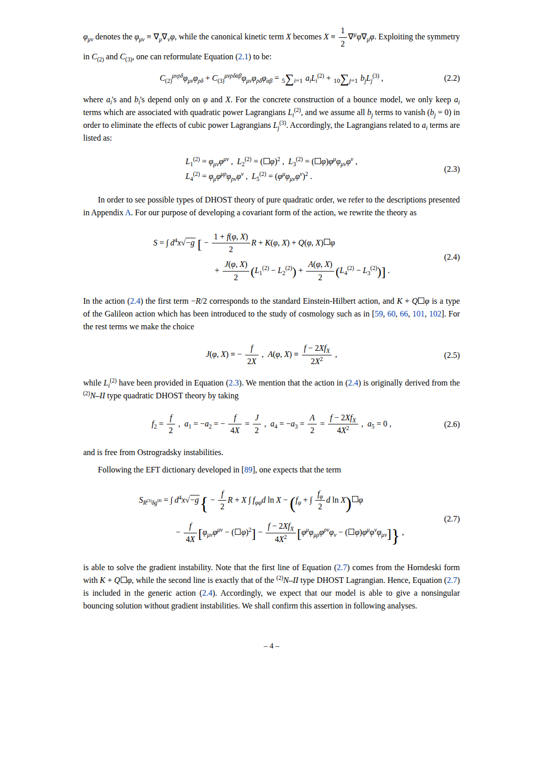φμν denotes the φμν ≡ ∇μ∇νφ, while the canonical kinetic term X becomes X ≡ 12∇μφ∇μφ. Exploiting the symmetry in C(2) and C(3), one can reformulate Equation (2.1) to be:
C(2)μνρδφμνφρδ + C(3)μνρδαβφμνφρδφαβ = 5∑i=1 aiLi(2) + 10∑j=1 bjLj(3) , (2.2)
where ai's and bi's depend only on φ and X. For the concrete construction of a bounce model, we only keep ai terms which are associated with quadratic power Lagrangians Li(2), and we assume all bj terms to vanish (bj = 0) in order to eliminate the effects of cubic power Lagrangians Lj(3). Accordingly, the Lagrangians related to ai terms are listed as:
L1(2) = φμνφμν , L2(2) = ( φ)2 , L3(2) = ( φ)φμφμνφν ,
L4(2) = φμφμρφρνφν , L5(2) = (φμφμνφν)2 .
(2.3)
In order to see possible types of DHOST theory of pure quadratic order, we refer to the descriptions presented in Appendix A. For our purpose of developing a covariant form of the action, we rewrite the theory as
S = ∫ d4x√−g [ − 1 + f(φ, X) 2 R + K(φ, X) + Q(φ, X) φ
+ J(φ, X) 2(L1(2) − L2(2)) + A(φ, X) 2(L4(2) − L3(2))] .
(2.4)
In the action (2.4) the first term −R/2 corresponds to the standard Einstein-Hilbert action, and K + Q φ is a type of the Galileon action which has been introduced to the study of cosmology such as in [59, 60, 66, 101, 102]. For the rest terms we make the choice
J(φ, X) ≡ − f 2X , A(φ, X) ≡ f − 2XfX 2X2 , (2.5)
while Li(2) have been provided in Equation (2.3). We mention that the action in (2.4) is originally derived from the (2)N–II type quadratic DHOST theory by taking
f2 = f 2 , a1 = −a2 = − f 4X = J 2 , a4 = −a3 = A 2 = f − 2XfX 4X2 , a5 = 0 , (2.6)
and is free from Ostrogradsky instabilities.
Following the EFT dictionary developed in [89], one expects that the term
SR(3)δg00 = ∫ d4x√−g{ − f 2 R + X ∫ fφφd ln X − (fφ + ∫ fφ 2 d ln X) φ
− f 4X[φμνφμν − ( φ)2] − f − 2XfX 4X2[φμφμρφρνφν − ( φ)φμφνφμν]} ,
(2.7)
is able to solve the gradient instability. Note that the first line of Equation (2.7) comes from the Horndeski form with K + Q φ, while the second line is exactly that of the (2)N–II type DHOST Lagrangian. Hence, Equation (2.7) is included in the generic action (2.4). Accordingly, we expect that our model is able to give a nonsingular bouncing solution without gradient instabilities. We shall confirm this assertion in following analyses.
– 4 –